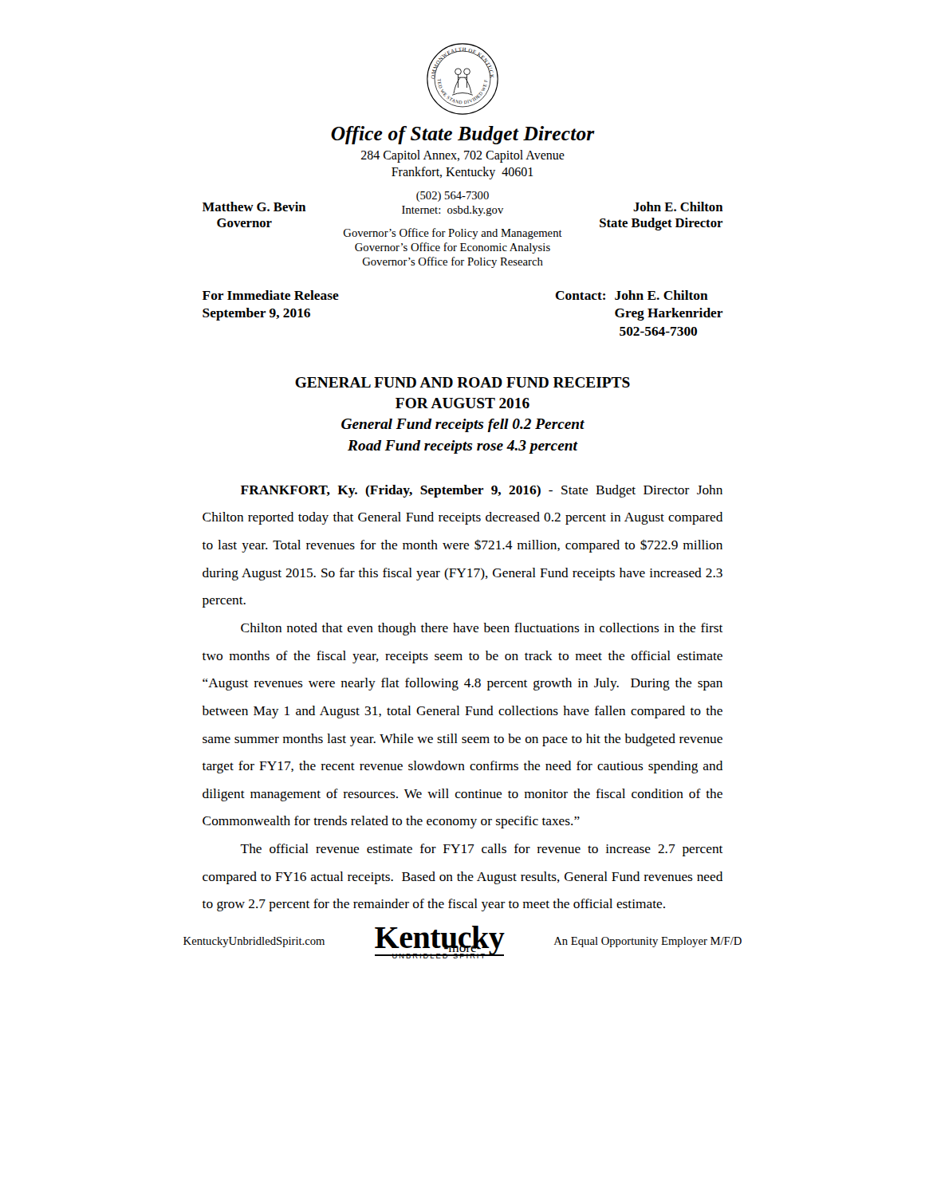COMMONWEALTH OF KENTUCKY UNITED WE STAND DIVIDED WE FALL
Office of State Budget Director
284 Capitol Annex, 702 Capitol Avenue
Frankfort, Kentucky 40601
Matthew G. Bevin
Governor
(502) 564-7300
Internet: osbd.ky.gov
Governor’s Office for Policy and Management
Governor’s Office for Economic Analysis
Governor’s Office for Policy Research
John E. Chilton
State Budget Director
For Immediate Release
September 9, 2016
Contact:
John E. Chilton
Greg Harkenrider
502-564-7300
GENERAL FUND AND ROAD FUND RECEIPTS
FOR AUGUST 2016
General Fund receipts fell 0.2 Percent
Road Fund receipts rose 4.3 percent
FRANKFORT, Ky. (Friday, September 9, 2016) - State Budget Director John Chilton reported today that General Fund receipts decreased 0.2 percent in August compared to last year. Total revenues for the month were $721.4 million, compared to $722.9 million during August 2015. So far this fiscal year (FY17), General Fund receipts have increased 2.3 percent.
Chilton noted that even though there have been fluctuations in collections in the first two months of the fiscal year, receipts seem to be on track to meet the official estimate “August revenues were nearly flat following 4.8 percent growth in July. During the span between May 1 and August 31, total General Fund collections have fallen compared to the same summer months last year. While we still seem to be on pace to hit the budgeted revenue target for FY17, the recent revenue slowdown confirms the need for cautious spending and diligent management of resources. We will continue to monitor the fiscal condition of the Commonwealth for trends related to the economy or specific taxes.”
The official revenue estimate for FY17 calls for revenue to increase 2.7 percent compared to FY16 actual receipts. Based on the August results, General Fund revenues need to grow 2.7 percent for the remainder of the fiscal year to meet the official estimate.
-more-
KentuckyUnbridledSpirit.com
Kentucky
UNBRIDLED SPIRIT
An Equal Opportunity Employer M/F/D